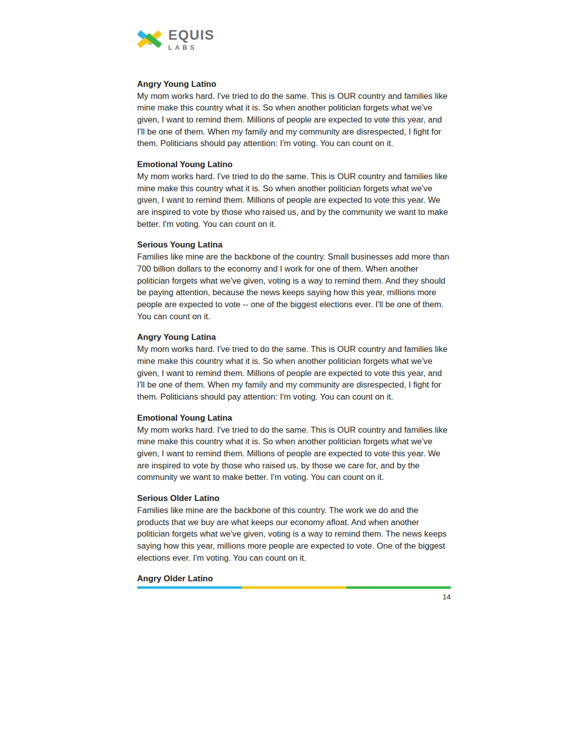EQUIS
LABS
Angry Young Latino
My mom works hard. I've tried to do the same. This is OUR country and families like mine make this country what it is. So when another politician forgets what we've given, I want to remind them. Millions of people are expected to vote this year, and I'll be one of them. When my family and my community are disrespected, I fight for them. Politicians should pay attention: I'm voting. You can count on it.
Emotional Young Latino
My mom works hard. I've tried to do the same. This is OUR country and families like mine make this country what it is. So when another politician forgets what we've given, I want to remind them. Millions of people are expected to vote this year. We are inspired to vote by those who raised us, and by the community we want to make better. I'm voting. You can count on it.
Serious Young Latina
Families like mine are the backbone of the country. Small businesses add more than 700 billion dollars to the economy and I work for one of them. When another politician forgets what we've given, voting is a way to remind them. And they should be paying attention, because the news keeps saying how this year, millions more people are expected to vote -- one of the biggest elections ever. I'll be one of them. You can count on it.
Angry Young Latina
My mom works hard. I've tried to do the same. This is OUR country and families like mine make this country what it is. So when another politician forgets what we've given, I want to remind them. Millions of people are expected to vote this year, and I'll be one of them. When my family and my community are disrespected, I fight for them. Politicians should pay attention: I'm voting. You can count on it.
Emotional Young Latina
My mom works hard. I've tried to do the same. This is OUR country and families like mine make this country what it is. So when another politician forgets what we've given, I want to remind them. Millions of people are expected to vote this year. We are inspired to vote by those who raised us, by those we care for, and by the community we want to make better. I'm voting. You can count on it.
Serious Older Latino
Families like mine are the backbone of this country. The work we do and the products that we buy are what keeps our economy afloat. And when another politician forgets what we've given, voting is a way to remind them. The news keeps saying how this year, millions more people are expected to vote. One of the biggest elections ever. I'm voting. You can count on it.
Angry Older Latino
14